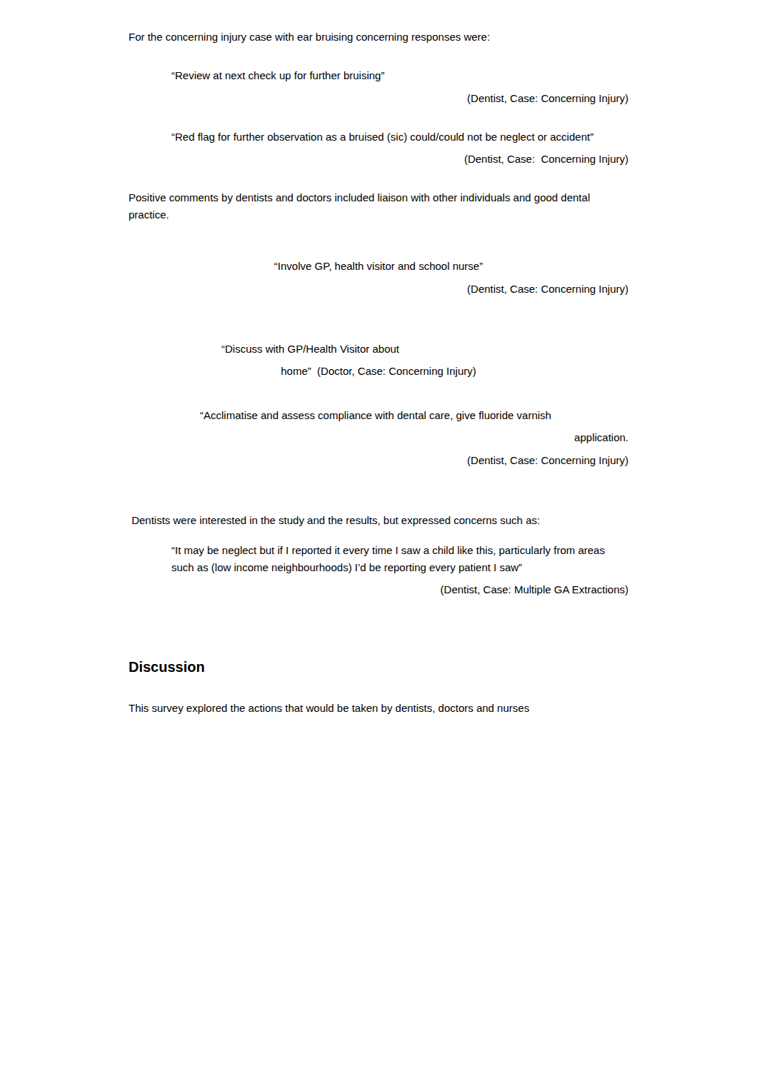For the concerning injury case with ear bruising concerning responses were:
“Review at next check up for further bruising”
(Dentist, Case: Concerning Injury)
“Red flag for further observation as a bruised (sic) could/could not be neglect or accident”
(Dentist, Case: Concerning Injury)
Positive comments by dentists and doctors included liaison with other individuals and good dental practice.
“Involve GP, health visitor and school nurse”
(Dentist, Case: Concerning Injury)
“Discuss with GP/Health Visitor about
home” (Doctor, Case: Concerning Injury)
“Acclimatise and assess compliance with dental care, give fluoride varnish
application.
(Dentist, Case: Concerning Injury)
Dentists were interested in the study and the results, but expressed concerns such as:
“It may be neglect but if I reported it every time I saw a child like this, particularly from areas such as (low income neighbourhoods) I’d be reporting every patient I saw”
(Dentist, Case: Multiple GA Extractions)
Discussion
This survey explored the actions that would be taken by dentists, doctors and nurses